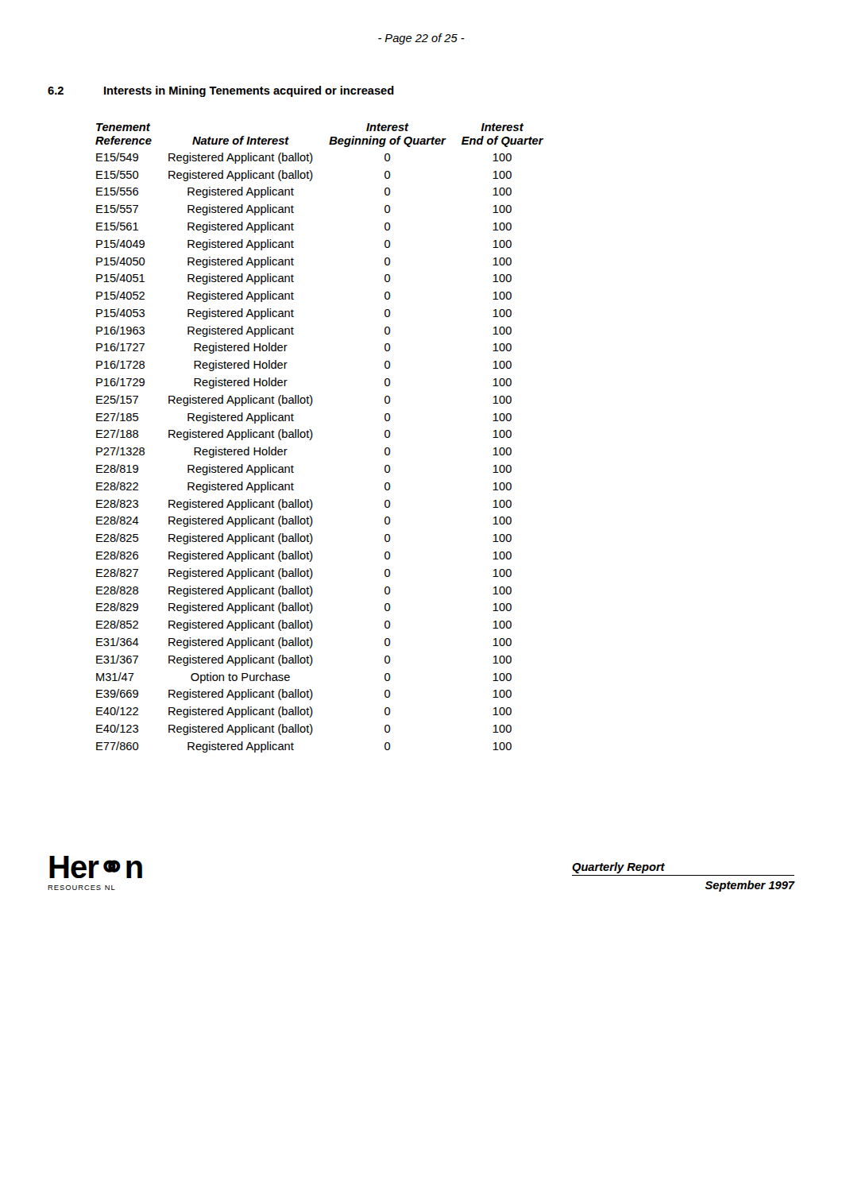- Page 22 of 25 -
6.2 Interests in Mining Tenements acquired or increased
| Tenement Reference | Nature of Interest | Interest Beginning of Quarter | Interest End of Quarter |
| --- | --- | --- | --- |
| E15/549 | Registered Applicant (ballot) | 0 | 100 |
| E15/550 | Registered Applicant (ballot) | 0 | 100 |
| E15/556 | Registered Applicant | 0 | 100 |
| E15/557 | Registered Applicant | 0 | 100 |
| E15/561 | Registered Applicant | 0 | 100 |
| P15/4049 | Registered Applicant | 0 | 100 |
| P15/4050 | Registered Applicant | 0 | 100 |
| P15/4051 | Registered Applicant | 0 | 100 |
| P15/4052 | Registered Applicant | 0 | 100 |
| P15/4053 | Registered Applicant | 0 | 100 |
| P16/1963 | Registered Applicant | 0 | 100 |
| P16/1727 | Registered Holder | 0 | 100 |
| P16/1728 | Registered Holder | 0 | 100 |
| P16/1729 | Registered Holder | 0 | 100 |
| E25/157 | Registered Applicant (ballot) | 0 | 100 |
| E27/185 | Registered Applicant | 0 | 100 |
| E27/188 | Registered Applicant (ballot) | 0 | 100 |
| P27/1328 | Registered Holder | 0 | 100 |
| E28/819 | Registered Applicant | 0 | 100 |
| E28/822 | Registered Applicant | 0 | 100 |
| E28/823 | Registered Applicant (ballot) | 0 | 100 |
| E28/824 | Registered Applicant (ballot) | 0 | 100 |
| E28/825 | Registered Applicant (ballot) | 0 | 100 |
| E28/826 | Registered Applicant (ballot) | 0 | 100 |
| E28/827 | Registered Applicant (ballot) | 0 | 100 |
| E28/828 | Registered Applicant (ballot) | 0 | 100 |
| E28/829 | Registered Applicant (ballot) | 0 | 100 |
| E28/852 | Registered Applicant (ballot) | 0 | 100 |
| E31/364 | Registered Applicant (ballot) | 0 | 100 |
| E31/367 | Registered Applicant (ballot) | 0 | 100 |
| M31/47 | Option to Purchase | 0 | 100 |
| E39/669 | Registered Applicant (ballot) | 0 | 100 |
| E40/122 | Registered Applicant (ballot) | 0 | 100 |
| E40/123 | Registered Applicant (ballot) | 0 | 100 |
| E77/860 | Registered Applicant | 0 | 100 |
Her⚭n
RESOURCES NL
Quarterly Report
September 1997